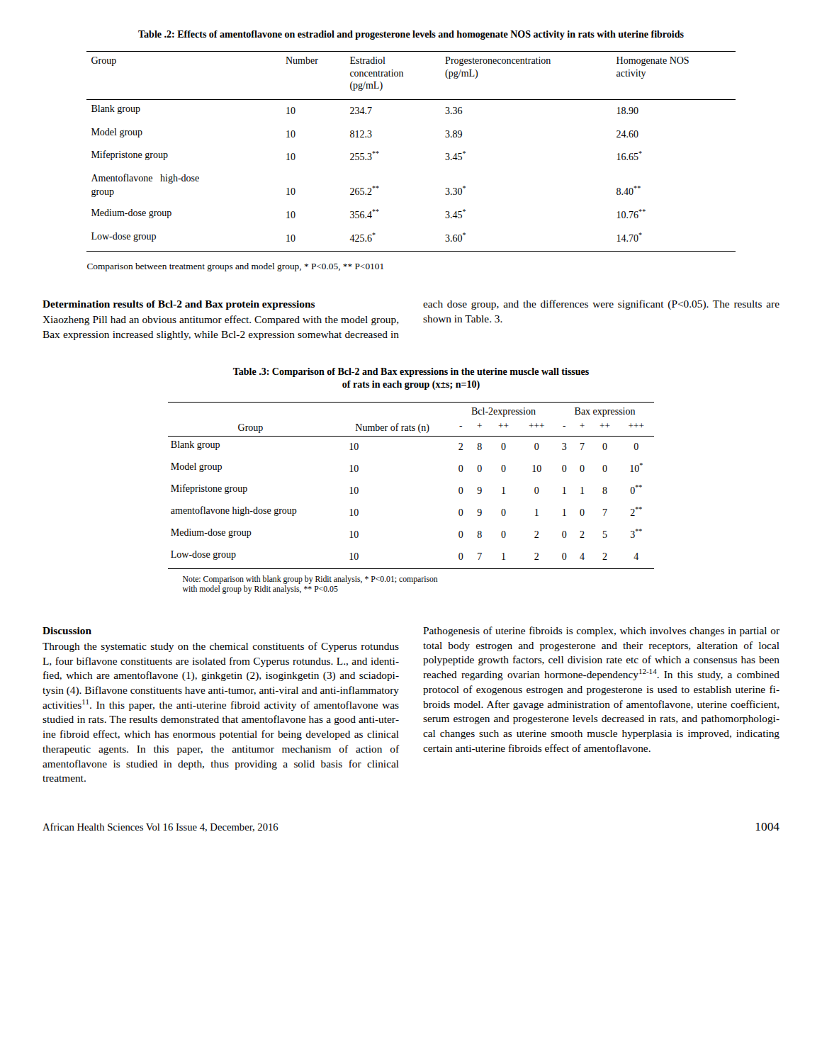Table .2: Effects of amentoflavone on estradiol and progesterone levels and homogenate NOS activity in rats with uterine fibroids
| Group | Number | Estradiol concentration (pg/mL) | Progesteroneconcentration (pg/mL) | Homogenate NOS activity |
| --- | --- | --- | --- | --- |
| Blank group | 10 | 234.7 | 3.36 | 18.90 |
| Model group | 10 | 812.3 | 3.89 | 24.60 |
| Mifepristone group | 10 | 255.3 ** | 3.45 * | 16.65 * |
| Amentoflavone high-dose group | 10 | 265.2 ** | 3.30 * | 8.40 ** |
| Medium-dose group | 10 | 356.4 ** | 3.45 * | 10.76 ** |
| Low-dose group | 10 | 425.6 * | 3.60 * | 14.70 * |
Comparison between treatment groups and model group, * P<0.05, ** P<0101
Determination results of Bcl-2 and Bax protein expressions
Xiaozheng Pill had an obvious antitumor effect. Compared with the model group, Bax expression increased slightly, while Bcl-2 expression somewhat decreased in each dose group, and the differences were significant (P<0.05). The results are shown in Table. 3.
Table .3: Comparison of Bcl-2 and Bax expressions in the uterine muscle wall tissues
of rats in each group (x±s; n=10)
| Group | Number of rats (n) | Bcl-2expression | Bax expression |
| --- | --- | --- | --- |
| - | + | ++ | +++ | - | + | ++ | +++ |
| Blank group | 10 | 2 | 8 | 0 | 0 | 3 | 7 | 0 | 0 |
| Model group | 10 | 0 | 0 | 0 | 10 | 0 | 0 | 0 | 10 * |
| Mifepristone group | 10 | 0 | 9 | 1 | 0 | 1 | 1 | 8 | 0 ** |
| amentoflavone high-dose group | 10 | 0 | 9 | 0 | 1 | 1 | 0 | 7 | 2 ** |
| Medium-dose group | 10 | 0 | 8 | 0 | 2 | 0 | 2 | 5 | 3 ** |
| Low-dose group | 10 | 0 | 7 | 1 | 2 | 0 | 4 | 2 | 4 |
Note: Comparison with blank group by Ridit analysis, * P<0.01; comparison
with model group by Ridit analysis, ** P<0.05
Discussion
Through the systematic study on the chemical constituents of Cyperus rotundus L, four biflavone constituents are isolated from Cyperus rotundus. L., and identified, which are amentoflavone (1), ginkgetin (2), isoginkgetin (3) and sciadopitysin (4). Biflavone constituents have anti-tumor, anti-viral and anti-inflammatory activities11. In this paper, the anti-uterine fibroid activity of amentoflavone was studied in rats. The results demonstrated that amentoflavone has a good anti-uterine fibroid effect, which has enormous potential for being developed as clinical therapeutic agents. In this paper, the antitumor mechanism of action of amentoflavone is studied in depth, thus providing a solid basis for clinical treatment.
Pathogenesis of uterine fibroids is complex, which involves changes in partial or total body estrogen and progesterone and their receptors, alteration of local polypeptide growth factors, cell division rate etc of which a consensus has been reached regarding ovarian hormone-dependency12-14. In this study, a combined protocol of exogenous estrogen and progesterone is used to establish uterine fibroids model. After gavage administration of amentoflavone, uterine coefficient, serum estrogen and progesterone levels decreased in rats, and pathomorphological changes such as uterine smooth muscle hyperplasia is improved, indicating certain anti-uterine fibroids effect of amentoflavone.
African Health Sciences Vol 16 Issue 4, December, 2016
1004